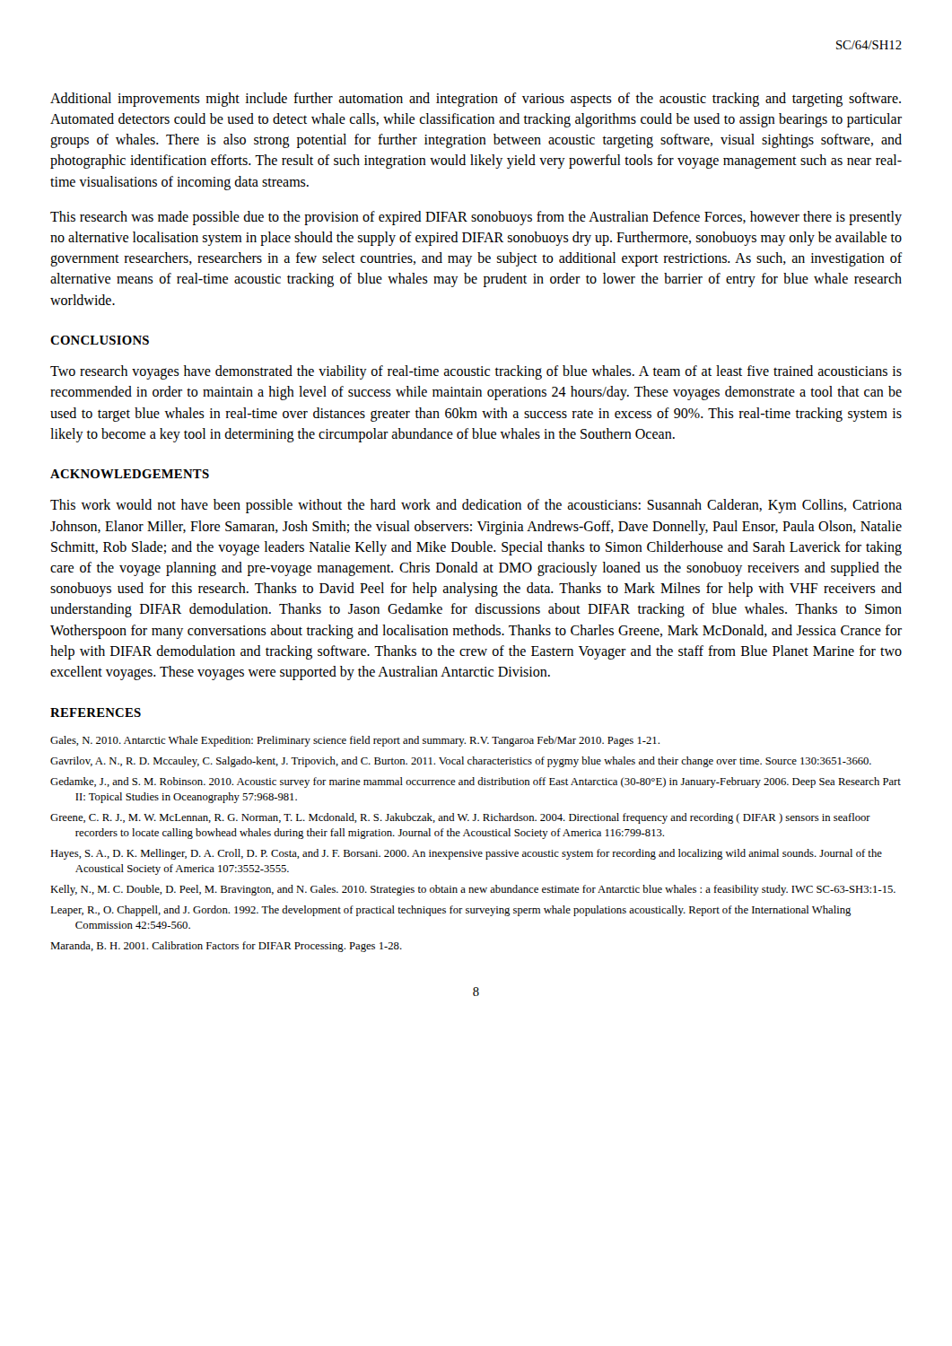SC/64/SH12
Additional improvements might include further automation and integration of various aspects of the acoustic tracking and targeting software. Automated detectors could be used to detect whale calls, while classification and tracking algorithms could be used to assign bearings to particular groups of whales. There is also strong potential for further integration between acoustic targeting software, visual sightings software, and photographic identification efforts. The result of such integration would likely yield very powerful tools for voyage management such as near real-time visualisations of incoming data streams.
This research was made possible due to the provision of expired DIFAR sonobuoys from the Australian Defence Forces, however there is presently no alternative localisation system in place should the supply of expired DIFAR sonobuoys dry up. Furthermore, sonobuoys may only be available to government researchers, researchers in a few select countries, and may be subject to additional export restrictions. As such, an investigation of alternative means of real-time acoustic tracking of blue whales may be prudent in order to lower the barrier of entry for blue whale research worldwide.
CONCLUSIONS
Two research voyages have demonstrated the viability of real-time acoustic tracking of blue whales. A team of at least five trained acousticians is recommended in order to maintain a high level of success while maintain operations 24 hours/day. These voyages demonstrate a tool that can be used to target blue whales in real-time over distances greater than 60km with a success rate in excess of 90%. This real-time tracking system is likely to become a key tool in determining the circumpolar abundance of blue whales in the Southern Ocean.
ACKNOWLEDGEMENTS
This work would not have been possible without the hard work and dedication of the acousticians: Susannah Calderan, Kym Collins, Catriona Johnson, Elanor Miller, Flore Samaran, Josh Smith; the visual observers: Virginia Andrews-Goff, Dave Donnelly, Paul Ensor, Paula Olson, Natalie Schmitt, Rob Slade; and the voyage leaders Natalie Kelly and Mike Double. Special thanks to Simon Childerhouse and Sarah Laverick for taking care of the voyage planning and pre-voyage management. Chris Donald at DMO graciously loaned us the sonobuoy receivers and supplied the sonobuoys used for this research. Thanks to David Peel for help analysing the data. Thanks to Mark Milnes for help with VHF receivers and understanding DIFAR demodulation. Thanks to Jason Gedamke for discussions about DIFAR tracking of blue whales. Thanks to Simon Wotherspoon for many conversations about tracking and localisation methods. Thanks to Charles Greene, Mark McDonald, and Jessica Crance for help with DIFAR demodulation and tracking software. Thanks to the crew of the Eastern Voyager and the staff from Blue Planet Marine for two excellent voyages. These voyages were supported by the Australian Antarctic Division.
REFERENCES
Gales, N. 2010. Antarctic Whale Expedition: Preliminary science field report and summary. R.V. Tangaroa Feb/Mar 2010. Pages 1-21.
Gavrilov, A. N., R. D. Mccauley, C. Salgado-kent, J. Tripovich, and C. Burton. 2011. Vocal characteristics of pygmy blue whales and their change over time. Source 130:3651-3660.
Gedamke, J., and S. M. Robinson. 2010. Acoustic survey for marine mammal occurrence and distribution off East Antarctica (30-80°E) in January-February 2006. Deep Sea Research Part II: Topical Studies in Oceanography 57:968-981.
Greene, C. R. J., M. W. McLennan, R. G. Norman, T. L. Mcdonald, R. S. Jakubczak, and W. J. Richardson. 2004. Directional frequency and recording ( DIFAR ) sensors in seafloor recorders to locate calling bowhead whales during their fall migration. Journal of the Acoustical Society of America 116:799-813.
Hayes, S. A., D. K. Mellinger, D. A. Croll, D. P. Costa, and J. F. Borsani. 2000. An inexpensive passive acoustic system for recording and localizing wild animal sounds. Journal of the Acoustical Society of America 107:3552-3555.
Kelly, N., M. C. Double, D. Peel, M. Bravington, and N. Gales. 2010. Strategies to obtain a new abundance estimate for Antarctic blue whales : a feasibility study. IWC SC-63-SH3:1-15.
Leaper, R., O. Chappell, and J. Gordon. 1992. The development of practical techniques for surveying sperm whale populations acoustically. Report of the International Whaling Commission 42:549-560.
Maranda, B. H. 2001. Calibration Factors for DIFAR Processing. Pages 1-28.
8